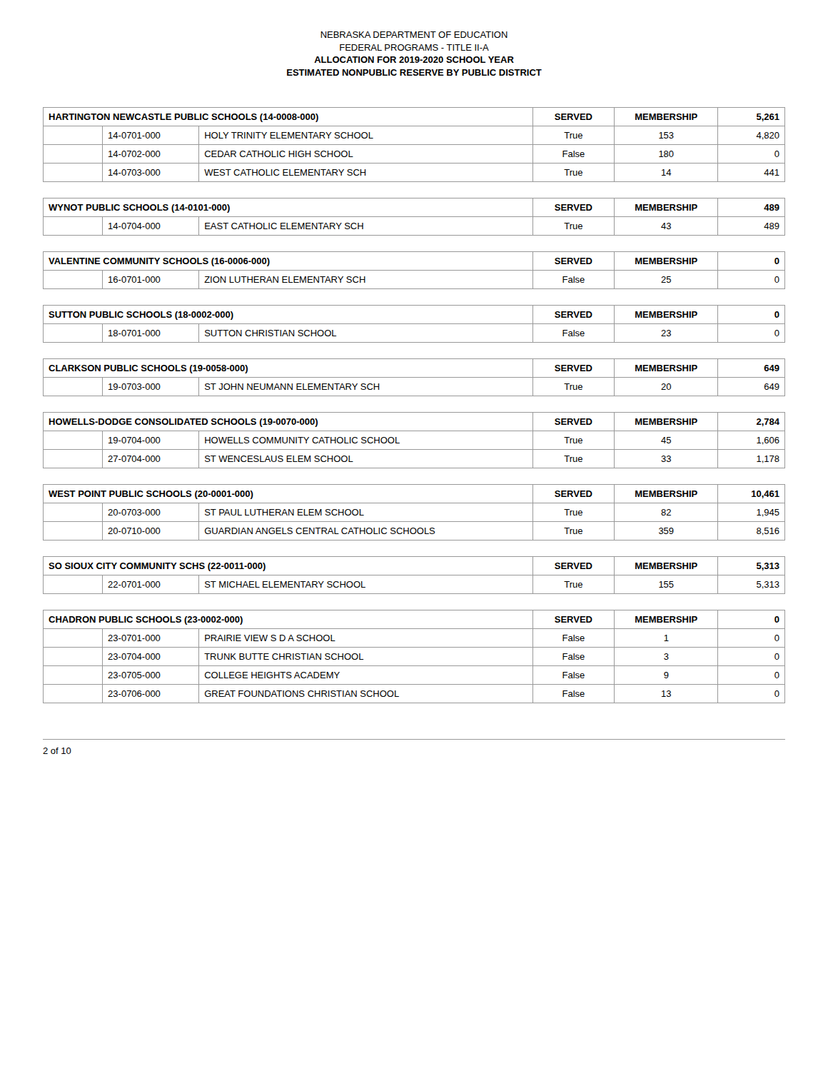NEBRASKA DEPARTMENT OF EDUCATION
FEDERAL PROGRAMS - TITLE II-A
ALLOCATION FOR 2019-2020 SCHOOL YEAR
ESTIMATED NONPUBLIC RESERVE BY PUBLIC DISTRICT
| HARTINGTON NEWCASTLE PUBLIC SCHOOLS (14-0008-000) | SERVED | MEMBERSHIP | 5,261 |
| | 14-0701-000 | HOLY TRINITY ELEMENTARY SCHOOL | True | 153 | 4,820 |
| | 14-0702-000 | CEDAR CATHOLIC HIGH SCHOOL | False | 180 | 0 |
| | 14-0703-000 | WEST CATHOLIC ELEMENTARY SCH | True | 14 | 441 |
| WYNOT PUBLIC SCHOOLS (14-0101-000) | SERVED | MEMBERSHIP | 489 |
| | 14-0704-000 | EAST CATHOLIC ELEMENTARY SCH | True | 43 | 489 |
| VALENTINE COMMUNITY SCHOOLS (16-0006-000) | SERVED | MEMBERSHIP | 0 |
| | 16-0701-000 | ZION LUTHERAN ELEMENTARY SCH | False | 25 | 0 |
| SUTTON PUBLIC SCHOOLS (18-0002-000) | SERVED | MEMBERSHIP | 0 |
| | 18-0701-000 | SUTTON CHRISTIAN SCHOOL | False | 23 | 0 |
| CLARKSON PUBLIC SCHOOLS (19-0058-000) | SERVED | MEMBERSHIP | 649 |
| | 19-0703-000 | ST JOHN NEUMANN ELEMENTARY SCH | True | 20 | 649 |
| HOWELLS-DODGE CONSOLIDATED SCHOOLS (19-0070-000) | SERVED | MEMBERSHIP | 2,784 |
| | 19-0704-000 | HOWELLS COMMUNITY CATHOLIC SCHOOL | True | 45 | 1,606 |
| | 27-0704-000 | ST WENCESLAUS ELEM SCHOOL | True | 33 | 1,178 |
| WEST POINT PUBLIC SCHOOLS (20-0001-000) | SERVED | MEMBERSHIP | 10,461 |
| | 20-0703-000 | ST PAUL LUTHERAN ELEM SCHOOL | True | 82 | 1,945 |
| | 20-0710-000 | GUARDIAN ANGELS CENTRAL CATHOLIC SCHOOLS | True | 359 | 8,516 |
| SO SIOUX CITY COMMUNITY SCHS (22-0011-000) | SERVED | MEMBERSHIP | 5,313 |
| | 22-0701-000 | ST MICHAEL ELEMENTARY SCHOOL | True | 155 | 5,313 |
| CHADRON PUBLIC SCHOOLS (23-0002-000) | SERVED | MEMBERSHIP | 0 |
| | 23-0701-000 | PRAIRIE VIEW S D A SCHOOL | False | 1 | 0 |
| | 23-0704-000 | TRUNK BUTTE CHRISTIAN SCHOOL | False | 3 | 0 |
| | 23-0705-000 | COLLEGE HEIGHTS ACADEMY | False | 9 | 0 |
| | 23-0706-000 | GREAT FOUNDATIONS CHRISTIAN SCHOOL | False | 13 | 0 |
2 of 10